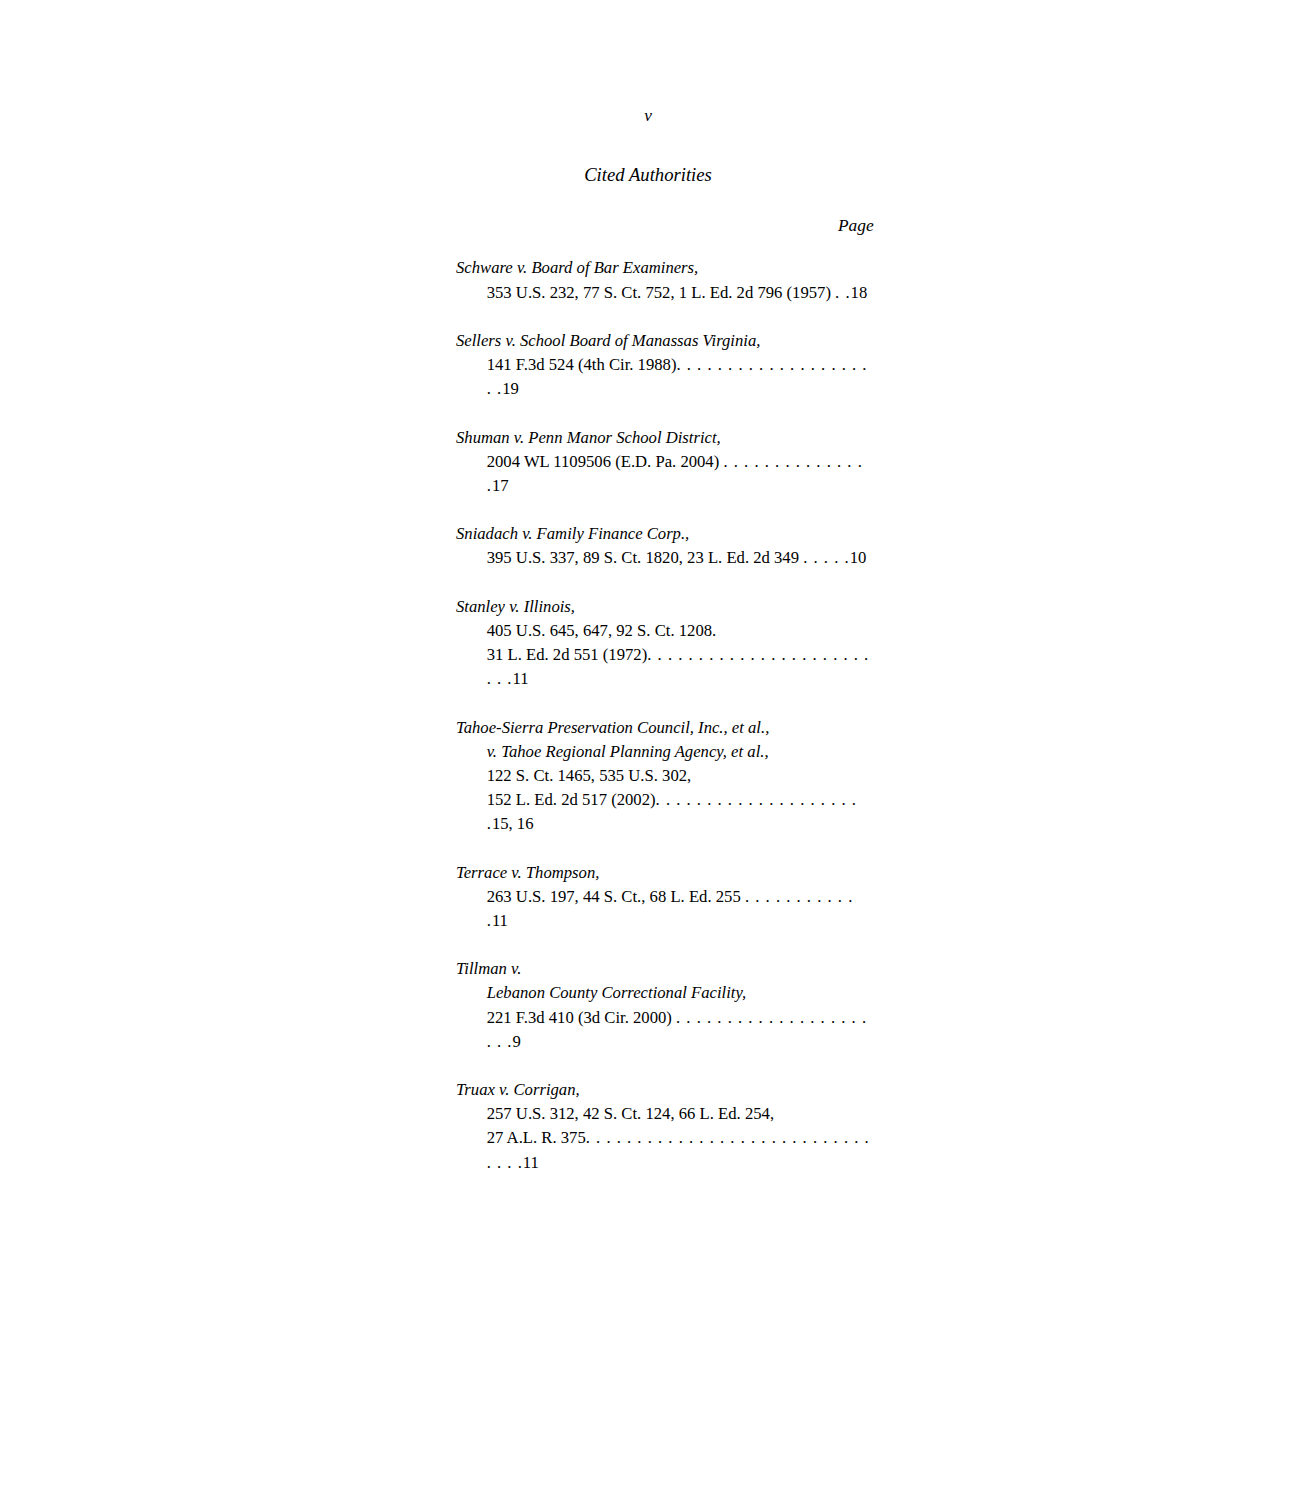v
Cited Authorities
Page
Schware v. Board of Bar Examiners, 353 U.S. 232, 77 S. Ct. 752, 1 L. Ed. 2d 796 (1957) . . 18
Sellers v. School Board of Manassas Virginia, 141 F.3d 524 (4th Cir. 1988). . . . . . . . . . . . . . . . . . . . . 19
Shuman v. Penn Manor School District, 2004 WL 1109506 (E.D. Pa. 2004) . . . . . . . . . . . . . . . 17
Sniadach v. Family Finance Corp., 395 U.S. 337, 89 S. Ct. 1820, 23 L. Ed. 2d 349 . . . . . 10
Stanley v. Illinois, 405 U.S. 645, 647, 92 S. Ct. 1208. 31 L. Ed. 2d 551 (1972). . . . . . . . . . . . . . . . . . . . . . . . . 11
Tahoe-Sierra Preservation Council, Inc., et al., v. Tahoe Regional Planning Agency, et al., 122 S. Ct. 1465, 535 U.S. 302, 152 L. Ed. 2d 517 (2002). . . . . . . . . . . . . . . . . . . . . 15, 16
Terrace v. Thompson, 263 U.S. 197, 44 S. Ct., 68 L. Ed. 255 . . . . . . . . . . . . 11
Tillman v. Lebanon County Correctional Facility, 221 F.3d 410 (3d Cir. 2000) . . . . . . . . . . . . . . . . . . . . . . 9
Truax v. Corrigan, 257 U.S. 312, 42 S. Ct. 124, 66 L. Ed. 254, 27 A.L. R. 375. . . . . . . . . . . . . . . . . . . . . . . . . . . . . . . . 11